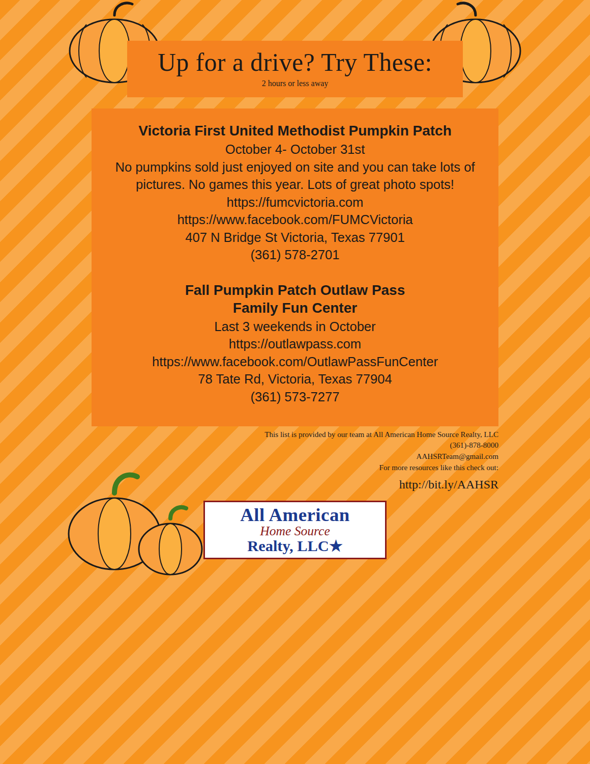Up for a drive? Try These:
2 hours or less away
Victoria First United Methodist Pumpkin Patch
October 4- October 31st
No pumpkins sold just enjoyed on site and you can take lots of pictures. No games this year. Lots of great photo spots!
https://fumcvictoria.com
https://www.facebook.com/FUMCVictoria
407 N Bridge St Victoria, Texas 77901
(361) 578-2701
Fall Pumpkin Patch Outlaw Pass
Family Fun Center
Last 3 weekends in October
https://outlawpass.com
https://www.facebook.com/OutlawPassFunCenter
78 Tate Rd, Victoria, Texas 77904
(361) 573-7277
This list is provided by our team at All American Home Source Realty, LLC
(361)-878-8000
AAHSRTeam@gmail.com
For more resources like this check out:
http://bit.ly/AAHSR
All American
Home Source
Realty, LLC★